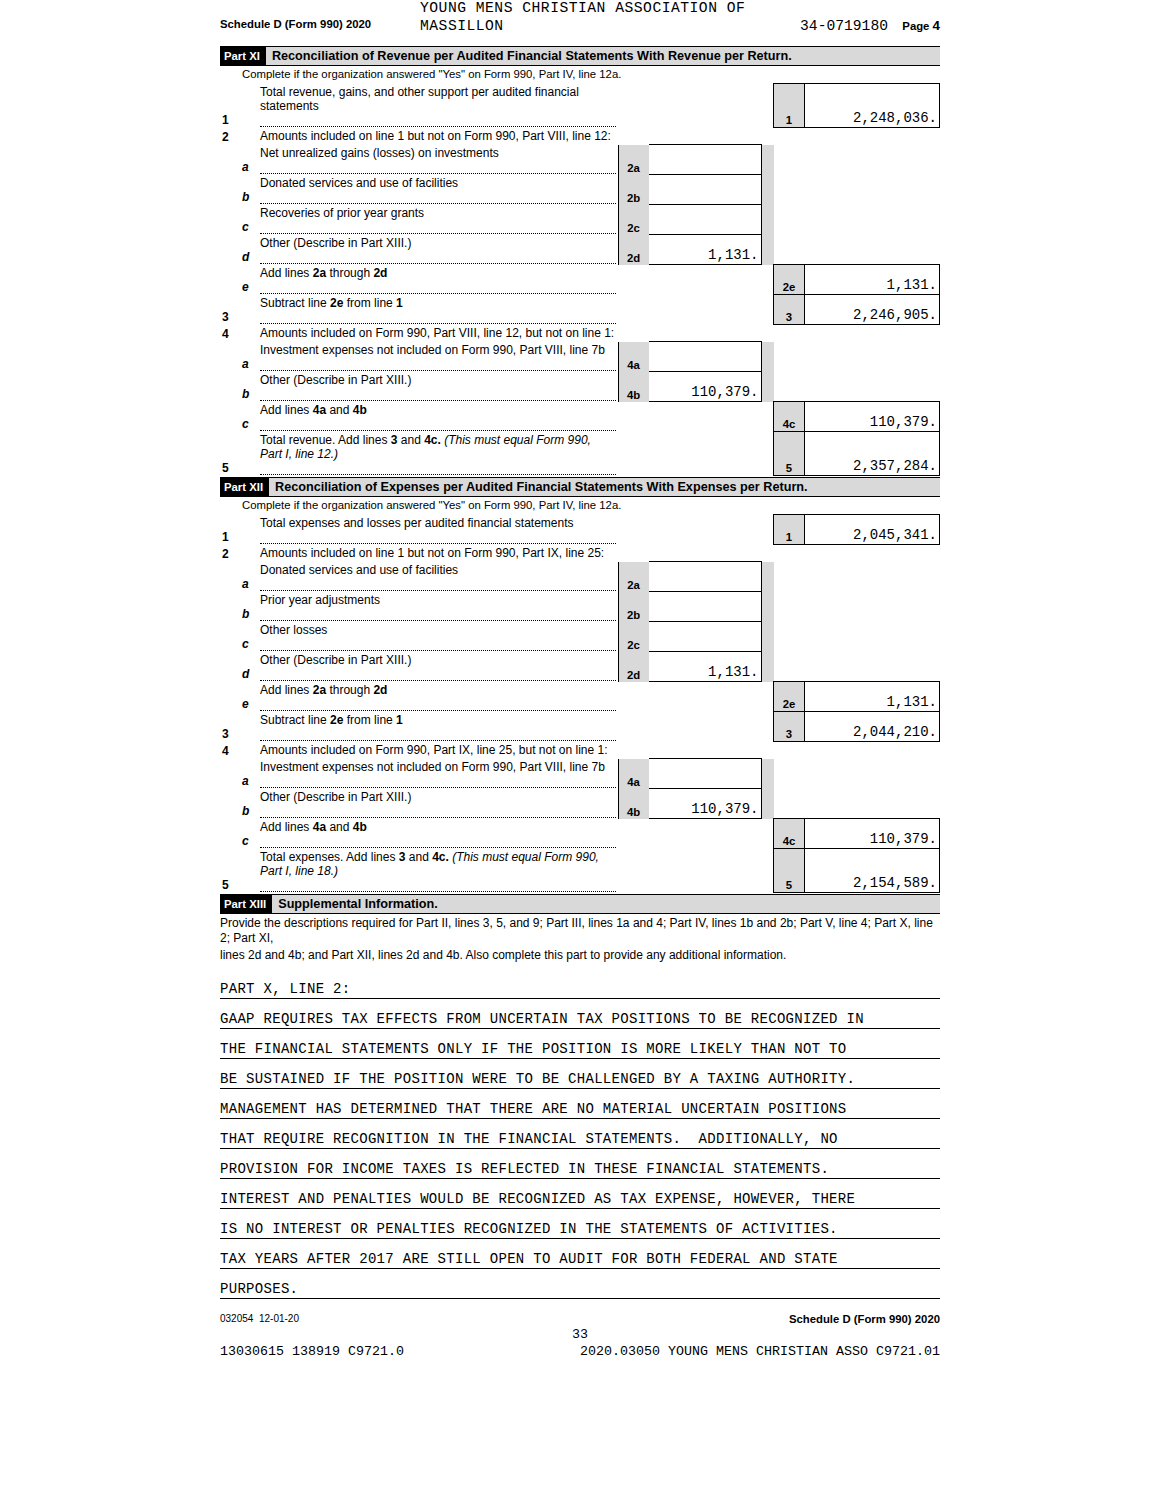YOUNG MENS CHRISTIAN ASSOCIATION OF
Schedule D (Form 990) 2020
MASSILLON
34-0719180
Page 4
Part XI
Reconciliation of Revenue per Audited Financial Statements With Revenue per Return.
Complete if the organization answered "Yes" on Form 990, Part IV, line 12a.
| 1 | | Total revenue, gains, and other support per audited financial statements | | | | 1 | 2,248,036. |
| 2 | | Amounts included on line 1 but not on Form 990, Part VIII, line 12: |
| | a | Net unrealized gains (losses) on investments | 2a | | | | |
| | b | Donated services and use of facilities | 2b | | | | |
| | c | Recoveries of prior year grants | 2c | | | | |
| | d | Other (Describe in Part XIII.) | 2d | 1,131. | | | |
| | e | Add lines 2a through 2d | | | | 2e | 1,131. |
| 3 | | Subtract line 2e from line 1 | | | | 3 | 2,246,905. |
| 4 | | Amounts included on Form 990, Part VIII, line 12, but not on line 1: |
| | a | Investment expenses not included on Form 990, Part VIII, line 7b | 4a | | | | |
| | b | Other (Describe in Part XIII.) | 4b | 110,379. | | | |
| | c | Add lines 4a and 4b | | | | 4c | 110,379. |
| 5 | | Total revenue. Add lines 3 and 4c. (This must equal Form 990, Part I, line 12.) | | | | 5 | 2,357,284. |
Part XII
Reconciliation of Expenses per Audited Financial Statements With Expenses per Return.
Complete if the organization answered "Yes" on Form 990, Part IV, line 12a.
| 1 | | Total expenses and losses per audited financial statements | | | | 1 | 2,045,341. |
| 2 | | Amounts included on line 1 but not on Form 990, Part IX, line 25: |
| | a | Donated services and use of facilities | 2a | | | | |
| | b | Prior year adjustments | 2b | | | | |
| | c | Other losses | 2c | | | | |
| | d | Other (Describe in Part XIII.) | 2d | 1,131. | | | |
| | e | Add lines 2a through 2d | | | | 2e | 1,131. |
| 3 | | Subtract line 2e from line 1 | | | | 3 | 2,044,210. |
| 4 | | Amounts included on Form 990, Part IX, line 25, but not on line 1: |
| | a | Investment expenses not included on Form 990, Part VIII, line 7b | 4a | | | | |
| | b | Other (Describe in Part XIII.) | 4b | 110,379. | | | |
| | c | Add lines 4a and 4b | | | | 4c | 110,379. |
| 5 | | Total expenses. Add lines 3 and 4c. (This must equal Form 990, Part I, line 18.) | | | | 5 | 2,154,589. |
Part XIII
Supplemental Information.
Provide the descriptions required for Part II, lines 3, 5, and 9; Part III, lines 1a and 4; Part IV, lines 1b and 2b; Part V, line 4; Part X, line 2; Part XI,
lines 2d and 4b; and Part XII, lines 2d and 4b. Also complete this part to provide any additional information.
PART X, LINE 2: GAAP REQUIRES TAX EFFECTS FROM UNCERTAIN TAX POSITIONS TO BE RECOGNIZED IN THE FINANCIAL STATEMENTS ONLY IF THE POSITION IS MORE LIKELY THAN NOT TO BE SUSTAINED IF THE POSITION WERE TO BE CHALLENGED BY A TAXING AUTHORITY. MANAGEMENT HAS DETERMINED THAT THERE ARE NO MATERIAL UNCERTAIN POSITIONS THAT REQUIRE RECOGNITION IN THE FINANCIAL STATEMENTS. ADDITIONALLY, NO PROVISION FOR INCOME TAXES IS REFLECTED IN THESE FINANCIAL STATEMENTS. INTEREST AND PENALTIES WOULD BE RECOGNIZED AS TAX EXPENSE, HOWEVER, THERE IS NO INTEREST OR PENALTIES RECOGNIZED IN THE STATEMENTS OF ACTIVITIES. TAX YEARS AFTER 2017 ARE STILL OPEN TO AUDIT FOR BOTH FEDERAL AND STATE PURPOSES.
032054 12-01-20
Schedule D (Form 990) 2020
33
13030615 138919 C9721.0 2020.03050 YOUNG MENS CHRISTIAN ASSO C9721.01